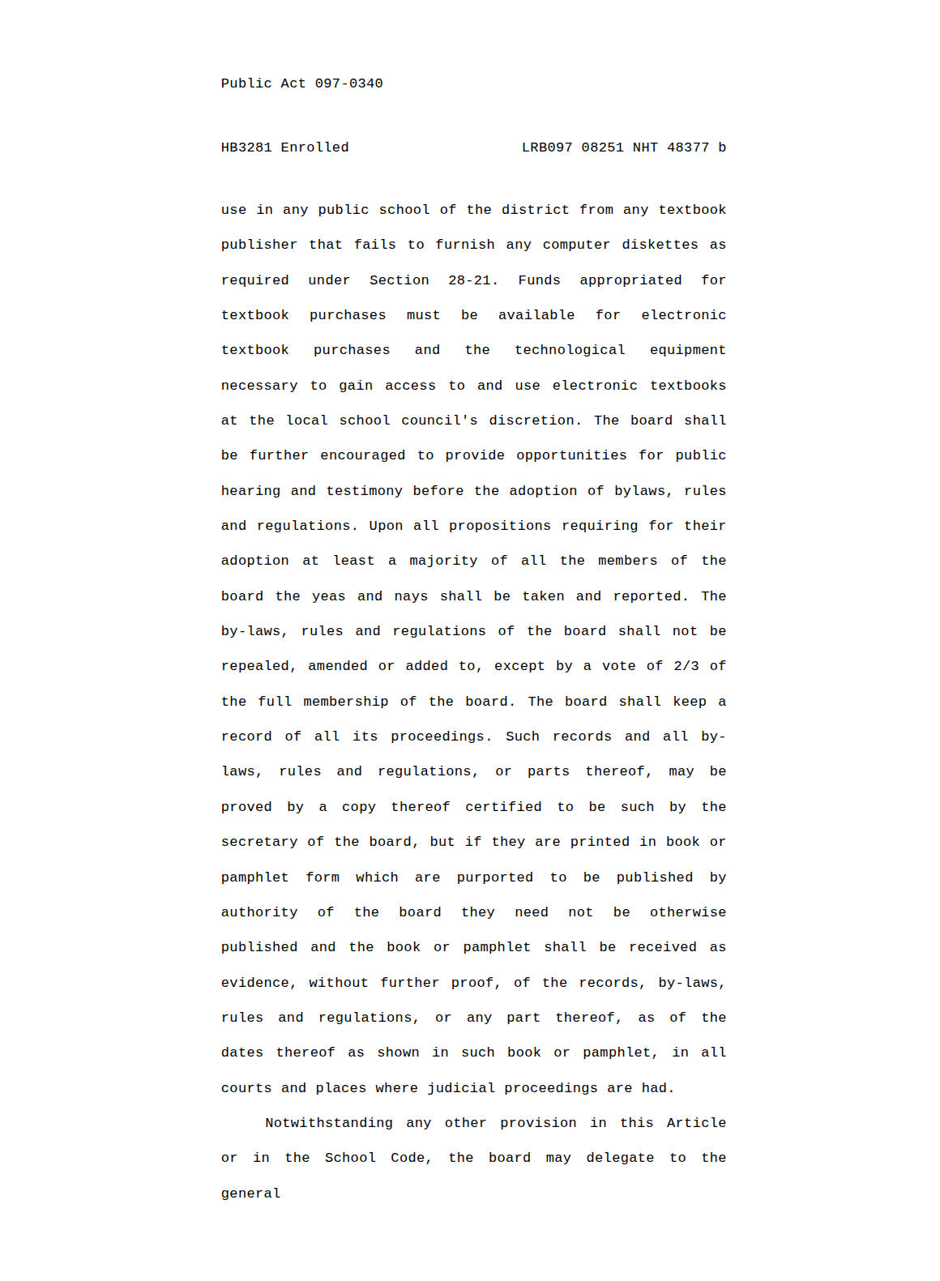Public Act 097-0340
HB3281 Enrolled LRB097 08251 NHT 48377 b
use in any public school of the district from any textbook publisher that fails to furnish any computer diskettes as required under Section 28-21. Funds appropriated for textbook purchases must be available for electronic textbook purchases and the technological equipment necessary to gain access to and use electronic textbooks at the local school council's discretion. The board shall be further encouraged to provide opportunities for public hearing and testimony before the adoption of bylaws, rules and regulations. Upon all propositions requiring for their adoption at least a majority of all the members of the board the yeas and nays shall be taken and reported. The by-laws, rules and regulations of the board shall not be repealed, amended or added to, except by a vote of 2/3 of the full membership of the board. The board shall keep a record of all its proceedings. Such records and all by-laws, rules and regulations, or parts thereof, may be proved by a copy thereof certified to be such by the secretary of the board, but if they are printed in book or pamphlet form which are purported to be published by authority of the board they need not be otherwise published and the book or pamphlet shall be received as evidence, without further proof, of the records, by-laws, rules and regulations, or any part thereof, as of the dates thereof as shown in such book or pamphlet, in all courts and places where judicial proceedings are had.
Notwithstanding any other provision in this Article or in the School Code, the board may delegate to the general